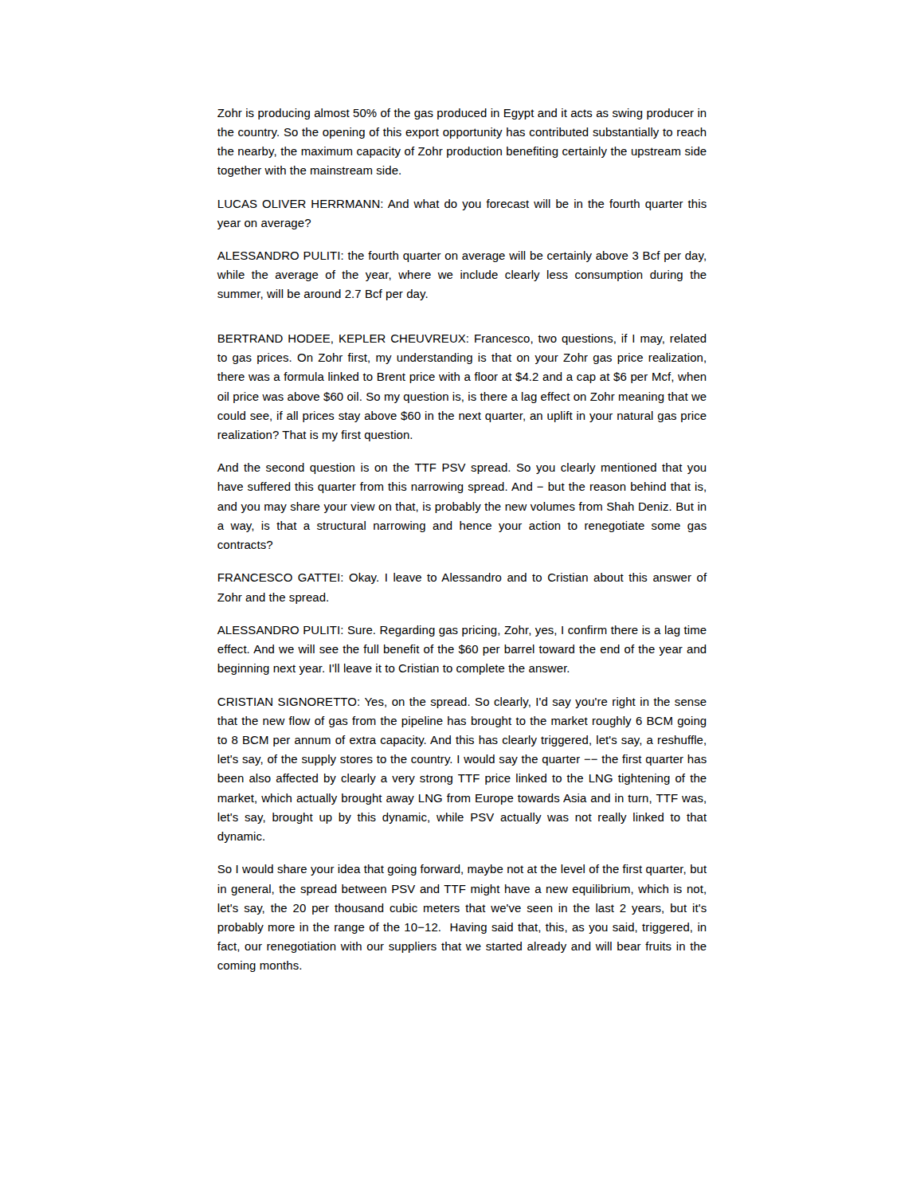Zohr is producing almost 50% of the gas produced in Egypt and it acts as swing producer in the country. So the opening of this export opportunity has contributed substantially to reach the nearby, the maximum capacity of Zohr production benefiting certainly the upstream side together with the mainstream side.
LUCAS OLIVER HERRMANN: And what do you forecast will be in the fourth quarter this year on average?
ALESSANDRO PULITI: the fourth quarter on average will be certainly above 3 Bcf per day, while the average of the year, where we include clearly less consumption during the summer, will be around 2.7 Bcf per day.
BERTRAND HODEE, KEPLER CHEUVREUX: Francesco, two questions, if I may, related to gas prices. On Zohr first, my understanding is that on your Zohr gas price realization, there was a formula linked to Brent price with a floor at $4.2 and a cap at $6 per Mcf, when oil price was above $60 oil. So my question is, is there a lag effect on Zohr meaning that we could see, if all prices stay above $60 in the next quarter, an uplift in your natural gas price realization? That is my first question.
And the second question is on the TTF PSV spread. So you clearly mentioned that you have suffered this quarter from this narrowing spread. And − but the reason behind that is, and you may share your view on that, is probably the new volumes from Shah Deniz. But in a way, is that a structural narrowing and hence your action to renegotiate some gas contracts?
FRANCESCO GATTEI: Okay. I leave to Alessandro and to Cristian about this answer of Zohr and the spread.
ALESSANDRO PULITI: Sure. Regarding gas pricing, Zohr, yes, I confirm there is a lag time effect. And we will see the full benefit of the $60 per barrel toward the end of the year and beginning next year. I'll leave it to Cristian to complete the answer.
CRISTIAN SIGNORETTO: Yes, on the spread. So clearly, I'd say you're right in the sense that the new flow of gas from the pipeline has brought to the market roughly 6 BCM going to 8 BCM per annum of extra capacity. And this has clearly triggered, let's say, a reshuffle, let's say, of the supply stores to the country. I would say the quarter −− the first quarter has been also affected by clearly a very strong TTF price linked to the LNG tightening of the market, which actually brought away LNG from Europe towards Asia and in turn, TTF was, let's say, brought up by this dynamic, while PSV actually was not really linked to that dynamic.
So I would share your idea that going forward, maybe not at the level of the first quarter, but in general, the spread between PSV and TTF might have a new equilibrium, which is not, let's say, the 20 per thousand cubic meters that we've seen in the last 2 years, but it's probably more in the range of the 10−12. Having said that, this, as you said, triggered, in fact, our renegotiation with our suppliers that we started already and will bear fruits in the coming months.